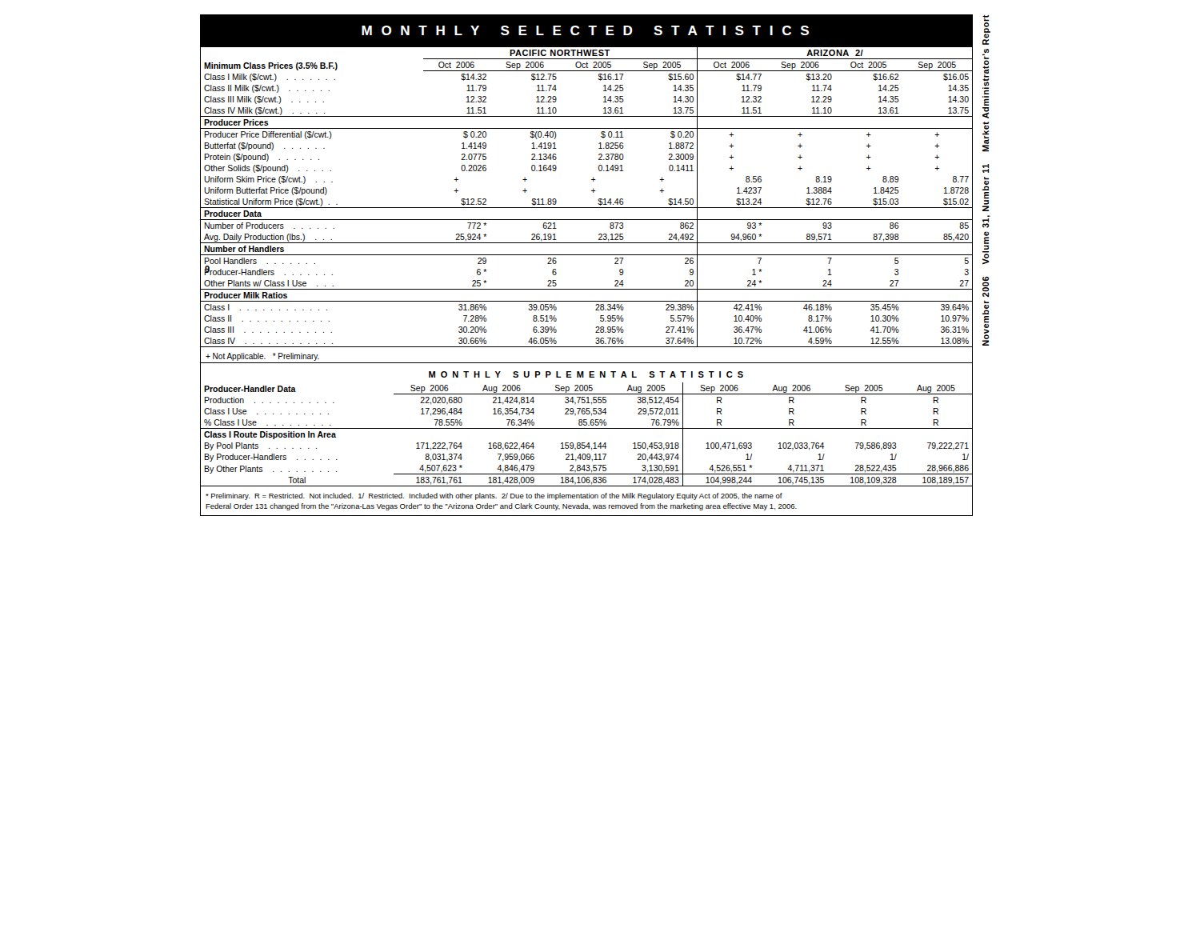9
Market Administrator's Report
Volume 31, Number 11
November 2006
M O N T H L Y S E L E C T E D S T A T I S T I C S
| | PACIFIC NORTHWEST | ARIZONA 2/ |
| Minimum Class Prices (3.5% B.F.) | Oct 2006 | Sep 2006 | Oct 2005 | Sep 2005 | Oct 2006 | Sep 2006 | Oct 2005 | Sep 2005 |
| Class I Milk ($/cwt.) . . . . . . . | $14.32 | $12.75 | $16.17 | $15.60 | $14.77 | $13.20 | $16.62 | $16.05 |
| Class II Milk ($/cwt.) . . . . . . | 11.79 | 11.74 | 14.25 | 14.35 | 11.79 | 11.74 | 14.25 | 14.35 |
| Class III Milk ($/cwt.) . . . . . | 12.32 | 12.29 | 14.35 | 14.30 | 12.32 | 12.29 | 14.35 | 14.30 |
| Class IV Milk ($/cwt.) . . . . . | 11.51 | 11.10 | 13.61 | 13.75 | 11.51 | 11.10 | 13.61 | 13.75 |
| Producer Prices | | |
| Producer Price Differential ($/cwt.) | $ 0.20 | $(0.40) | $ 0.11 | $ 0.20 | + | + | + | + |
| Butterfat ($/pound) . . . . . . | 1.4149 | 1.4191 | 1.8256 | 1.8872 | + | + | + | + |
| Protein ($/pound) . . . . . . | 2.0775 | 2.1346 | 2.3780 | 2.3009 | + | + | + | + |
| Other Solids ($/pound) . . . . . | 0.2026 | 0.1649 | 0.1491 | 0.1411 | + | + | + | + |
| Uniform Skim Price ($/cwt.) . . . | + | + | + | + | 8.56 | 8.19 | 8.89 | 8.77 |
| Uniform Butterfat Price ($/pound) | + | + | + | + | 1.4237 | 1.3884 | 1.8425 | 1.8728 |
| Statistical Uniform Price ($/cwt.) . . | $12.52 | $11.89 | $14.46 | $14.50 | $13.24 | $12.76 | $15.03 | $15.02 |
| Producer Data | | |
| Number of Producers . . . . . . | 772 * | 621 | 873 | 862 | 93 * | 93 | 86 | 85 |
| Avg. Daily Production (lbs.) . . . | 25,924 * | 26,191 | 23,125 | 24,492 | 94,960 * | 89,571 | 87,398 | 85,420 |
| Number of Handlers | | |
| Pool Handlers . . . . . . . | 29 | 26 | 27 | 26 | 7 | 7 | 5 | 5 |
| Producer-Handlers . . . . . . . | 6 * | 6 | 9 | 9 | 1 * | 1 | 3 | 3 |
| Other Plants w/ Class I Use . . . | 25 * | 25 | 24 | 20 | 24 * | 24 | 27 | 27 |
| Producer Milk Ratios | | |
| Class I . . . . . . . . . . . . | 31.86% | 39.05% | 28.34% | 29.38% | 42.41% | 46.18% | 35.45% | 39.64% |
| Class II . . . . . . . . . . . . | 7.28% | 8.51% | 5.95% | 5.57% | 10.40% | 8.17% | 10.30% | 10.97% |
| Class III . . . . . . . . . . . . | 30.20% | 6.39% | 28.95% | 27.41% | 36.47% | 41.06% | 41.70% | 36.31% |
| Class IV . . . . . . . . . . . . | 30.66% | 46.05% | 36.76% | 37.64% | 10.72% | 4.59% | 12.55% | 13.08% |
+ Not Applicable. * Preliminary.
M O N T H L Y S U P P L E M E N T A L S T A T I S T I C S
| Producer-Handler Data | Sep 2006 | Aug 2006 | Sep 2005 | Aug 2005 | Sep 2006 | Aug 2006 | Sep 2005 | Aug 2005 |
| Production . . . . . . . . . . . | 22,020,680 | 21,424,814 | 34,751,555 | 38,512,454 | R | R | R | R |
| Class I Use . . . . . . . . . . | 17,296,484 | 16,354,734 | 29,765,534 | 29,572,011 | R | R | R | R |
| % Class I Use . . . . . . . . . | 78.55% | 76.34% | 85.65% | 76.79% | R | R | R | R |
| Class I Route Disposition In Area | | |
| By Pool Plants . . . . . . . | 171,222,764 | 168,622,464 | 159,854,144 | 150,453,918 | 100,471,693 | 102,033,764 | 79,586,893 | 79,222,271 |
| By Producer-Handlers . . . . . . | 8,031,374 | 7,959,066 | 21,409,117 | 20,443,974 | 1/ | 1/ | 1/ | 1/ |
| By Other Plants . . . . . . . . . | 4,507,623 * | 4,846,479 | 2,843,575 | 3,130,591 | 4,526,551 * | 4,711,371 | 28,522,435 | 28,966,886 |
| Total | 183,761,761 | 181,428,009 | 184,106,836 | 174,028,483 | 104,998,244 | 106,745,135 | 108,109,328 | 108,189,157 |
* Preliminary. R = Restricted. Not included. 1/ Restricted. Included with other plants. 2/ Due to the implementation of the Milk Regulatory Equity Act of 2005, the name of
Federal Order 131 changed from the "Arizona-Las Vegas Order" to the "Arizona Order" and Clark County, Nevada, was removed from the marketing area effective May 1, 2006.